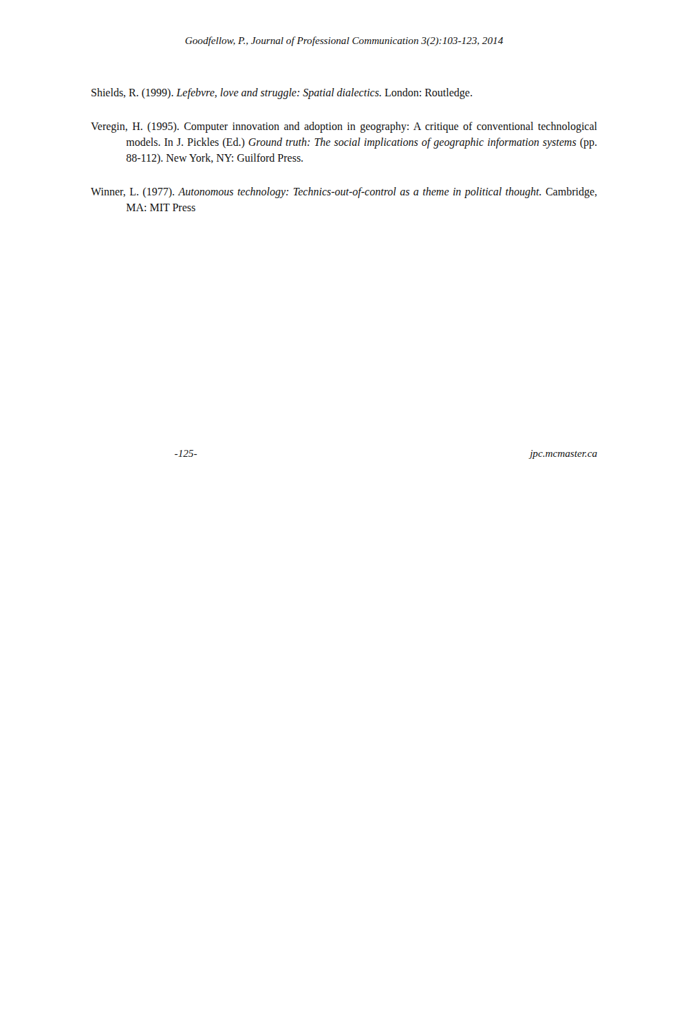Goodfellow, P., Journal of Professional Communication 3(2):103-123, 2014
Shields, R. (1999). Lefebvre, love and struggle: Spatial dialectics. London: Routledge.
Veregin, H. (1995). Computer innovation and adoption in geography: A critique of conventional technological models. In J. Pickles (Ed.) Ground truth: The social implications of geographic information systems (pp. 88-112). New York, NY: Guilford Press.
Winner, L. (1977). Autonomous technology: Technics-out-of-control as a theme in political thought. Cambridge, MA: MIT Press
-125- jpc.mcmaster.ca